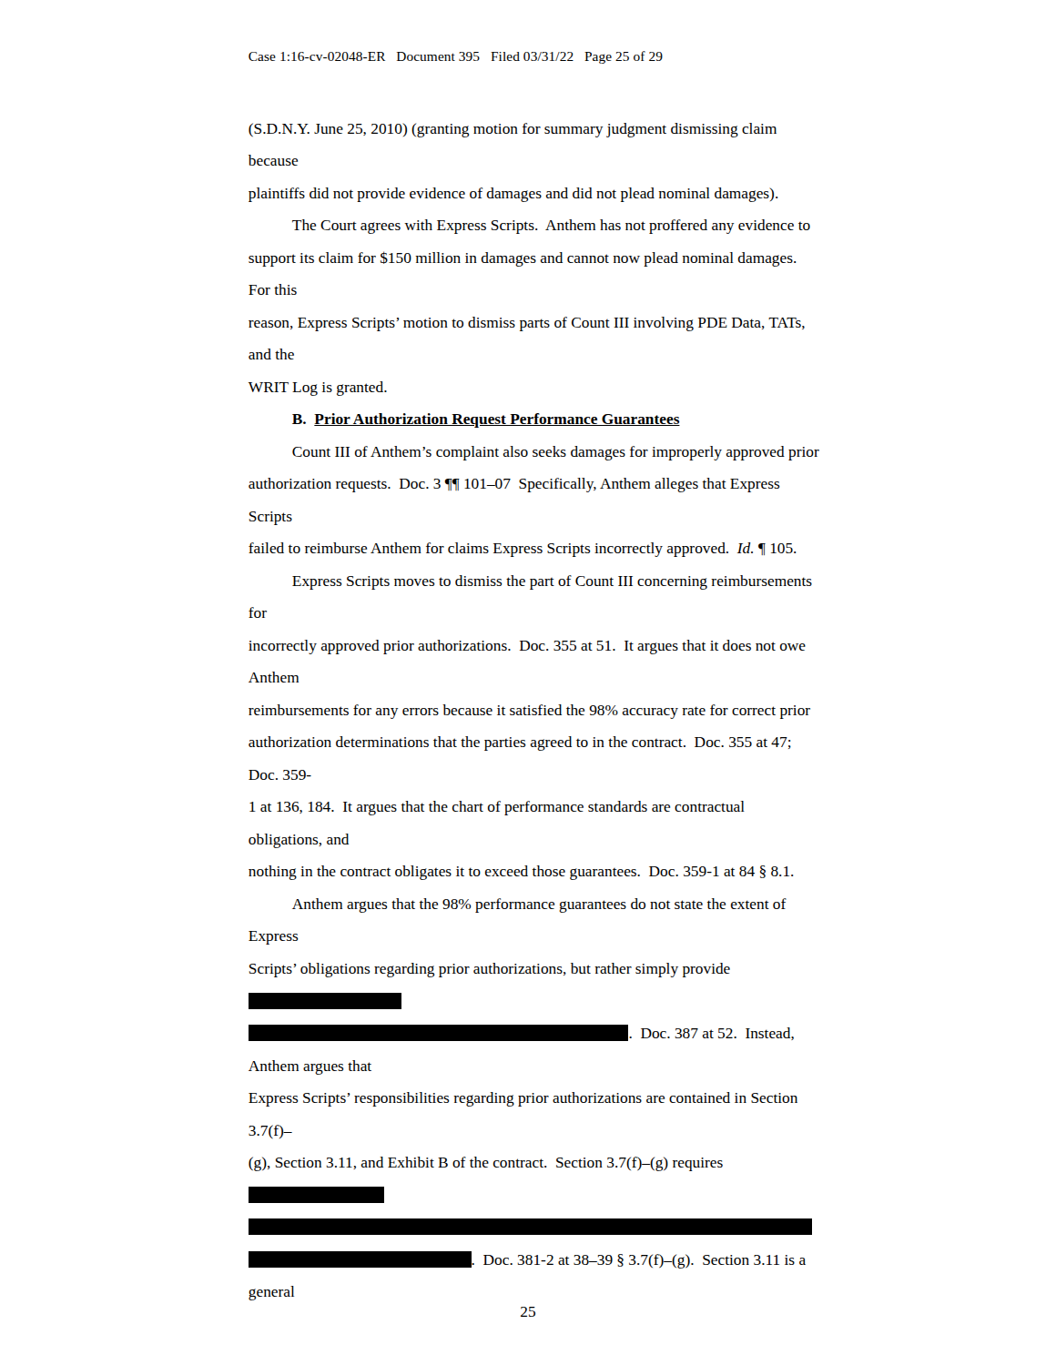Case 1:16-cv-02048-ER Document 395 Filed 03/31/22 Page 25 of 29
(S.D.N.Y. June 25, 2010) (granting motion for summary judgment dismissing claim because
plaintiffs did not provide evidence of damages and did not plead nominal damages).
The Court agrees with Express Scripts. Anthem has not proffered any evidence to
support its claim for $150 million in damages and cannot now plead nominal damages. For this
reason, Express Scripts’ motion to dismiss parts of Count III involving PDE Data, TATs, and the
WRIT Log is granted.
B. Prior Authorization Request Performance Guarantees
Count III of Anthem’s complaint also seeks damages for improperly approved prior
authorization requests. Doc. 3 ¶¶ 101–07 Specifically, Anthem alleges that Express Scripts
failed to reimburse Anthem for claims Express Scripts incorrectly approved. Id. ¶ 105.
Express Scripts moves to dismiss the part of Count III concerning reimbursements for
incorrectly approved prior authorizations. Doc. 355 at 51. It argues that it does not owe Anthem
reimbursements for any errors because it satisfied the 98% accuracy rate for correct prior
authorization determinations that the parties agreed to in the contract. Doc. 355 at 47; Doc. 359-
1 at 136, 184. It argues that the chart of performance standards are contractual obligations, and
nothing in the contract obligates it to exceed those guarantees. Doc. 359-1 at 84 § 8.1.
Anthem argues that the 98% performance guarantees do not state the extent of Express
Scripts’ obligations regarding prior authorizations, but rather simply provide
. Doc. 387 at 52. Instead, Anthem argues that
Express Scripts’ responsibilities regarding prior authorizations are contained in Section 3.7(f)–
(g), Section 3.11, and Exhibit B of the contract. Section 3.7(f)–(g) requires
. Doc. 381-2 at 38–39 § 3.7(f)–(g). Section 3.11 is a general
25